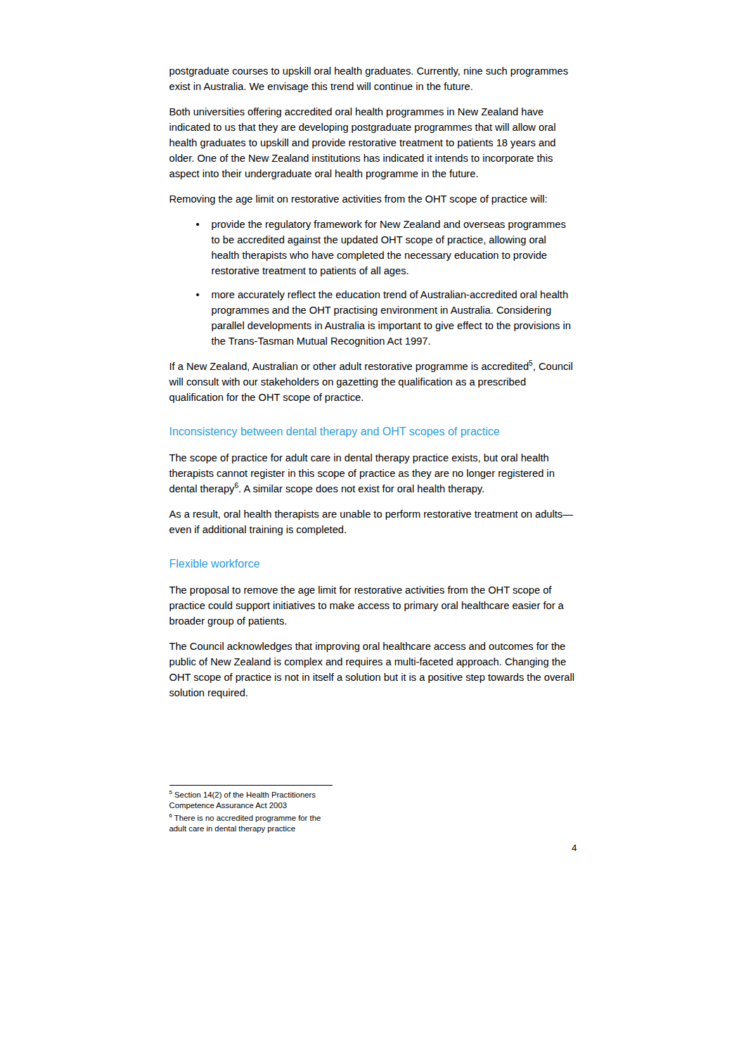postgraduate courses to upskill oral health graduates. Currently, nine such programmes exist in Australia. We envisage this trend will continue in the future.
Both universities offering accredited oral health programmes in New Zealand have indicated to us that they are developing postgraduate programmes that will allow oral health graduates to upskill and provide restorative treatment to patients 18 years and older. One of the New Zealand institutions has indicated it intends to incorporate this aspect into their undergraduate oral health programme in the future.
Removing the age limit on restorative activities from the OHT scope of practice will:
provide the regulatory framework for New Zealand and overseas programmes to be accredited against the updated OHT scope of practice, allowing oral health therapists who have completed the necessary education to provide restorative treatment to patients of all ages.
more accurately reflect the education trend of Australian-accredited oral health programmes and the OHT practising environment in Australia. Considering parallel developments in Australia is important to give effect to the provisions in the Trans-Tasman Mutual Recognition Act 1997.
If a New Zealand, Australian or other adult restorative programme is accredited5, Council will consult with our stakeholders on gazetting the qualification as a prescribed qualification for the OHT scope of practice.
Inconsistency between dental therapy and OHT scopes of practice
The scope of practice for adult care in dental therapy practice exists, but oral health therapists cannot register in this scope of practice as they are no longer registered in dental therapy6. A similar scope does not exist for oral health therapy.
As a result, oral health therapists are unable to perform restorative treatment on adults—even if additional training is completed.
Flexible workforce
The proposal to remove the age limit for restorative activities from the OHT scope of practice could support initiatives to make access to primary oral healthcare easier for a broader group of patients.
The Council acknowledges that improving oral healthcare access and outcomes for the public of New Zealand is complex and requires a multi-faceted approach. Changing the OHT scope of practice is not in itself a solution but it is a positive step towards the overall solution required.
5 Section 14(2) of the Health Practitioners Competence Assurance Act 2003
6 There is no accredited programme for the adult care in dental therapy practice
4